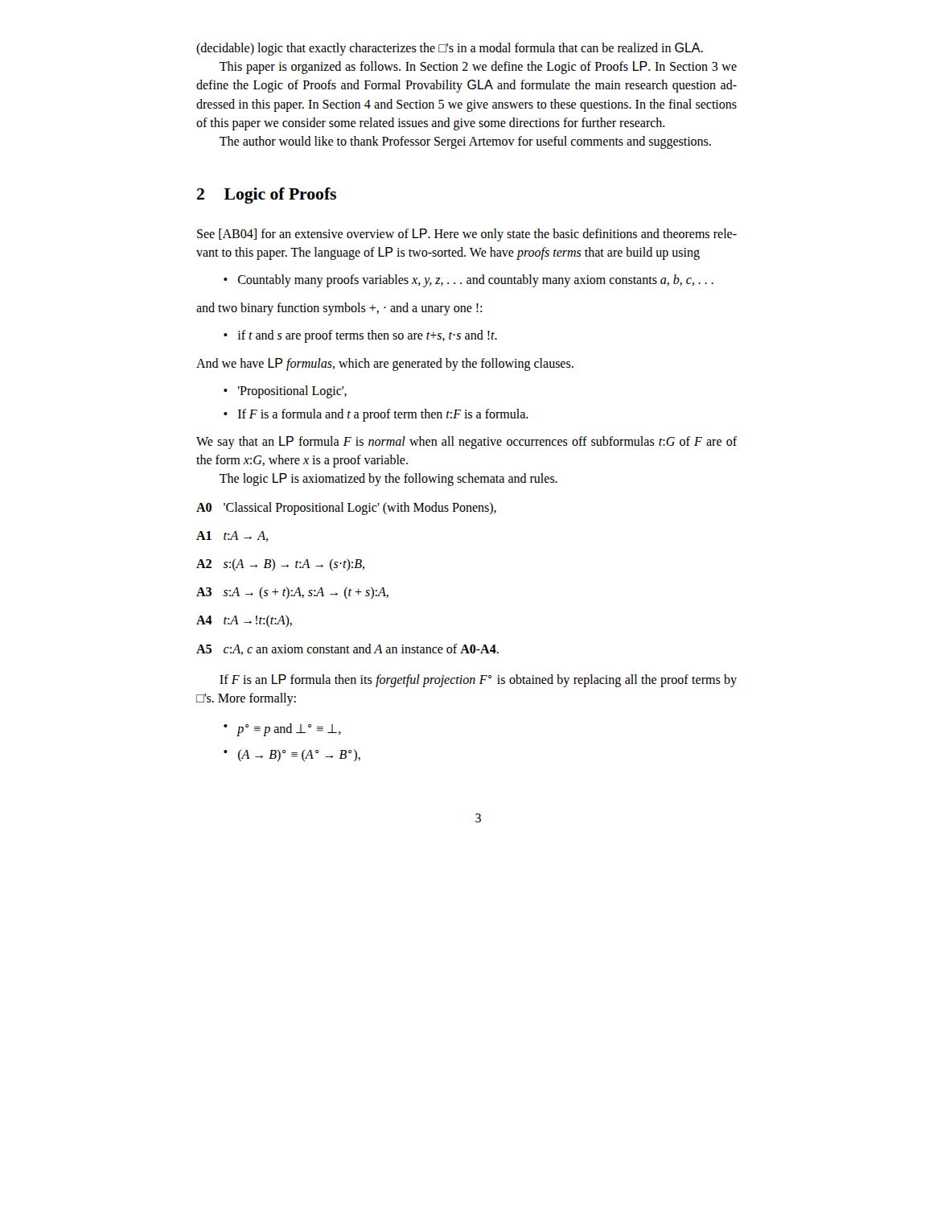(decidable) logic that exactly characterizes the □'s in a modal formula that can be realized in GLA.
This paper is organized as follows. In Section 2 we define the Logic of Proofs LP. In Section 3 we define the Logic of Proofs and Formal Provability GLA and formulate the main research question addressed in this paper. In Section 4 and Section 5 we give answers to these questions. In the final sections of this paper we consider some related issues and give some directions for further research.
The author would like to thank Professor Sergei Artemov for useful comments and suggestions.
2 Logic of Proofs
See [AB04] for an extensive overview of LP. Here we only state the basic definitions and theorems relevant to this paper. The language of LP is two-sorted. We have proofs terms that are build up using
Countably many proofs variables x, y, z, . . . and countably many axiom constants a, b, c, . . .
and two binary function symbols +, · and a unary one !:
if t and s are proof terms then so are t+s, t·s and !t.
And we have LP formulas, which are generated by the following clauses.
'Propositional Logic',
If F is a formula and t a proof term then t:F is a formula.
We say that an LP formula F is normal when all negative occurrences off subformulas t:G of F are of the form x:G, where x is a proof variable.
The logic LP is axiomatized by the following schemata and rules.
A0'Classical Propositional Logic' (with Modus Ponens),
A1 t:A → A,
A2 s:(A → B) → t:A → (s·t):B,
A3 s:A → (s + t):A, s:A → (t + s):A,
A4 t:A →!t:(t:A),
A5 c:A, c an axiom constant and A an instance of A0-A4.
If F is an LP formula then its forgetful projection F∘ is obtained by replacing all the proof terms by □'s. More formally:
p∘ ≡ p and ⊥∘ ≡ ⊥,
(A → B)∘ ≡ (A∘ → B∘),
3